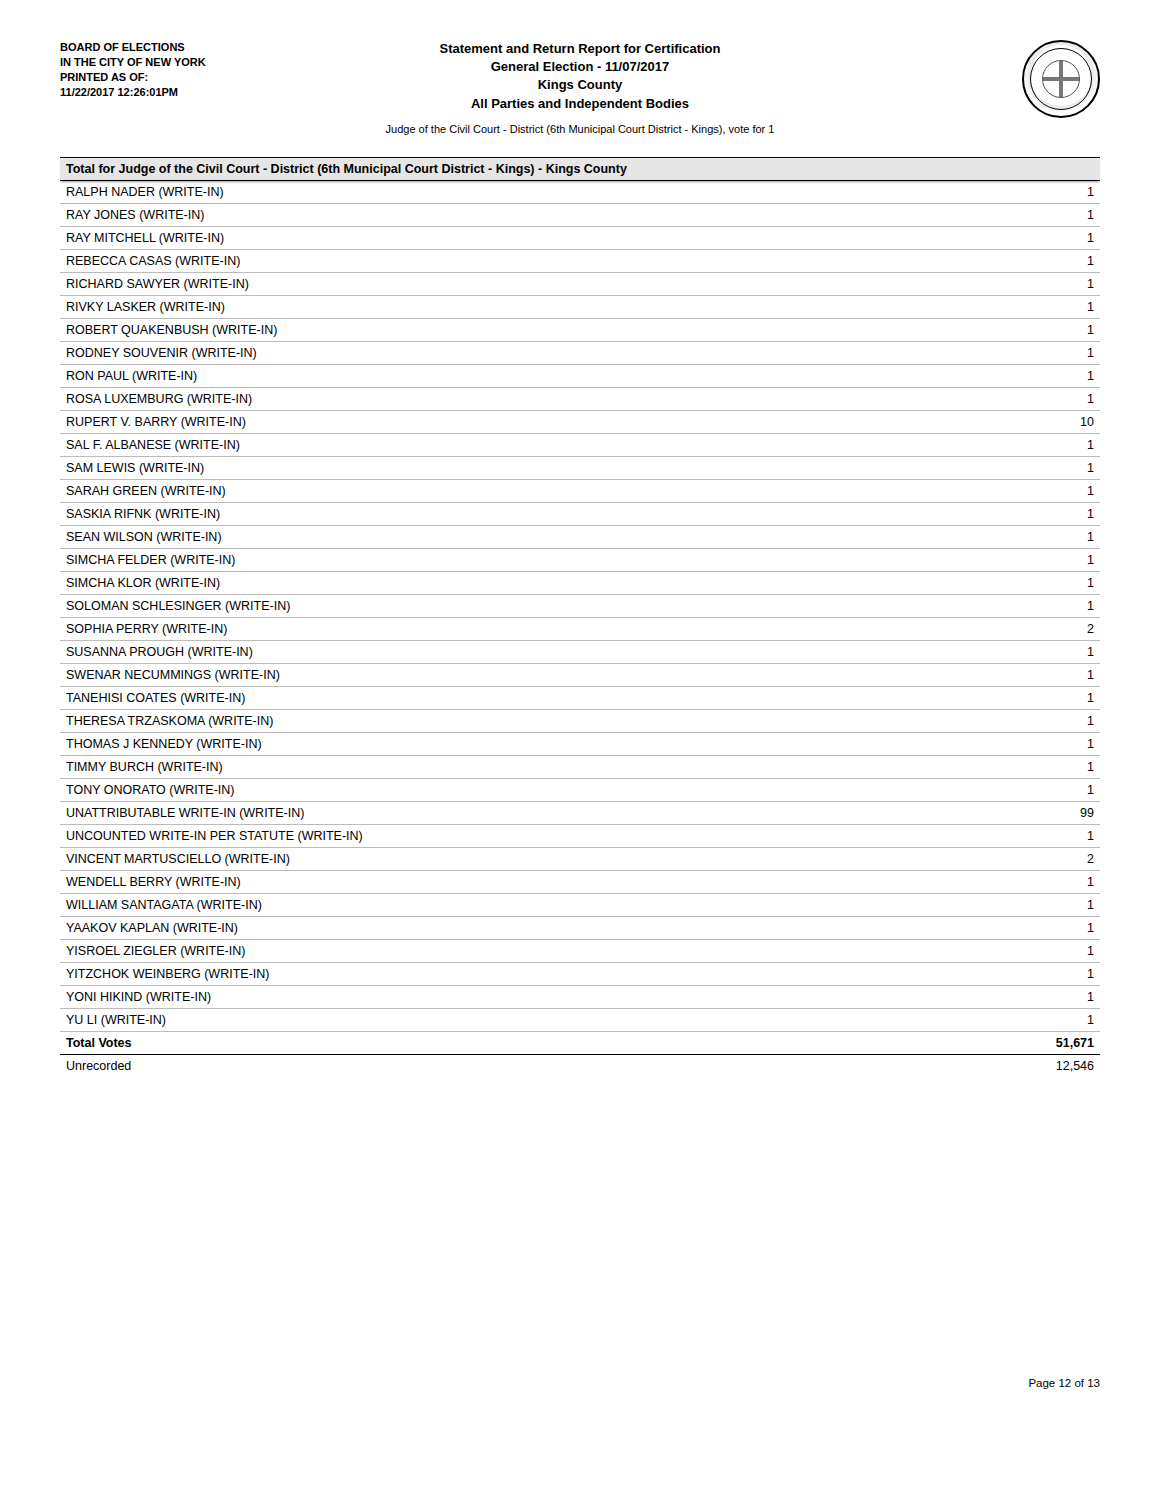BOARD OF ELECTIONS
IN THE CITY OF NEW YORK
PRINTED AS OF:
11/22/2017 12:26:01PM
Statement and Return Report for Certification
General Election - 11/07/2017
Kings County
All Parties and Independent Bodies
Judge of the Civil Court - District (6th Municipal Court District - Kings), vote for 1
Total for Judge of the Civil Court - District (6th Municipal Court District - Kings) - Kings County
| RALPH NADER (WRITE-IN) | 1 |
| RAY JONES (WRITE-IN) | 1 |
| RAY MITCHELL (WRITE-IN) | 1 |
| REBECCA CASAS (WRITE-IN) | 1 |
| RICHARD SAWYER (WRITE-IN) | 1 |
| RIVKY LASKER (WRITE-IN) | 1 |
| ROBERT QUAKENBUSH (WRITE-IN) | 1 |
| RODNEY SOUVENIR (WRITE-IN) | 1 |
| RON PAUL (WRITE-IN) | 1 |
| ROSA LUXEMBURG (WRITE-IN) | 1 |
| RUPERT V. BARRY (WRITE-IN) | 10 |
| SAL F. ALBANESE (WRITE-IN) | 1 |
| SAM LEWIS (WRITE-IN) | 1 |
| SARAH GREEN (WRITE-IN) | 1 |
| SASKIA RIFNK (WRITE-IN) | 1 |
| SEAN WILSON (WRITE-IN) | 1 |
| SIMCHA FELDER (WRITE-IN) | 1 |
| SIMCHA KLOR (WRITE-IN) | 1 |
| SOLOMAN SCHLESINGER (WRITE-IN) | 1 |
| SOPHIA PERRY (WRITE-IN) | 2 |
| SUSANNA PROUGH (WRITE-IN) | 1 |
| SWENAR NECUMMINGS (WRITE-IN) | 1 |
| TANEHISI COATES (WRITE-IN) | 1 |
| THERESA TRZASKOMA (WRITE-IN) | 1 |
| THOMAS J KENNEDY (WRITE-IN) | 1 |
| TIMMY BURCH (WRITE-IN) | 1 |
| TONY ONORATO (WRITE-IN) | 1 |
| UNATTRIBUTABLE WRITE-IN (WRITE-IN) | 99 |
| UNCOUNTED WRITE-IN PER STATUTE (WRITE-IN) | 1 |
| VINCENT MARTUSCIELLO (WRITE-IN) | 2 |
| WENDELL BERRY (WRITE-IN) | 1 |
| WILLIAM SANTAGATA (WRITE-IN) | 1 |
| YAAKOV KAPLAN (WRITE-IN) | 1 |
| YISROEL ZIEGLER (WRITE-IN) | 1 |
| YITZCHOK WEINBERG (WRITE-IN) | 1 |
| YONI HIKIND (WRITE-IN) | 1 |
| YU LI (WRITE-IN) | 1 |
| Total Votes | 51,671 |
| Unrecorded | 12,546 |
Page 12 of 13